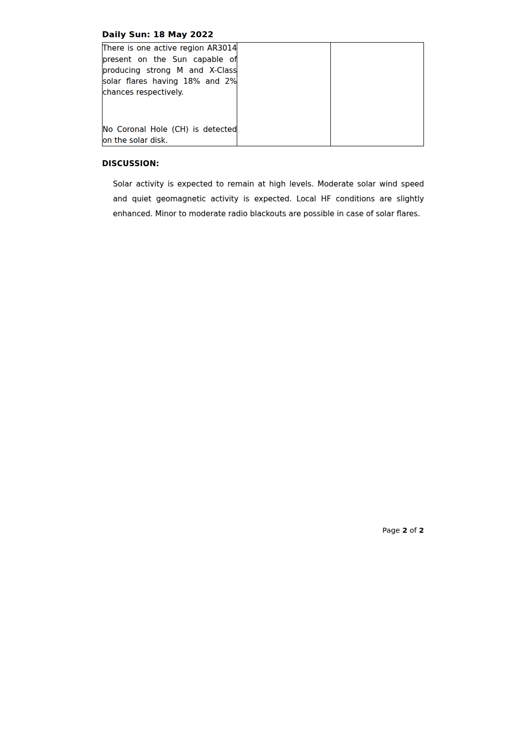Daily Sun: 18 May 2022
| There is one active region AR3014 present on the Sun capable of producing strong M and X-Class solar flares having 18% and 2% chances respectively. No Coronal Hole (CH) is detected on the solar disk. | | |
DISCUSSION:
Solar activity is expected to remain at high levels. Moderate solar wind speed and quiet geomagnetic activity is expected. Local HF conditions are slightly enhanced. Minor to moderate radio blackouts are possible in case of solar flares.
Page 2 of 2